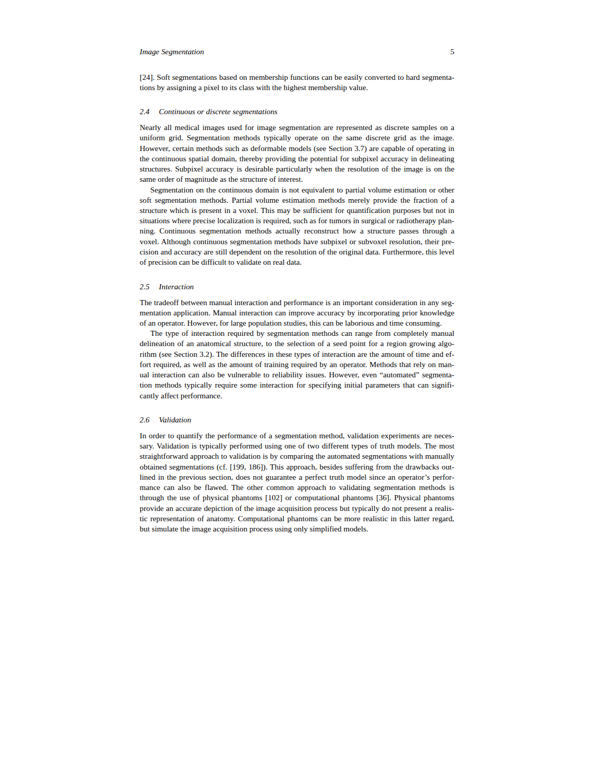Image Segmentation 5
[24]. Soft segmentations based on membership functions can be easily converted to hard segmentations by assigning a pixel to its class with the highest membership value.
2.4 Continuous or discrete segmentations
Nearly all medical images used for image segmentation are represented as discrete samples on a uniform grid. Segmentation methods typically operate on the same discrete grid as the image. However, certain methods such as deformable models (see Section 3.7) are capable of operating in the continuous spatial domain, thereby providing the potential for subpixel accuracy in delineating structures. Subpixel accuracy is desirable particularly when the resolution of the image is on the same order of magnitude as the structure of interest.
Segmentation on the continuous domain is not equivalent to partial volume estimation or other soft segmentation methods. Partial volume estimation methods merely provide the fraction of a structure which is present in a voxel. This may be sufficient for quantification purposes but not in situations where precise localization is required, such as for tumors in surgical or radiotherapy planning. Continuous segmentation methods actually reconstruct how a structure passes through a voxel. Although continuous segmentation methods have subpixel or subvoxel resolution, their precision and accuracy are still dependent on the resolution of the original data. Furthermore, this level of precision can be difficult to validate on real data.
2.5 Interaction
The tradeoff between manual interaction and performance is an important consideration in any segmentation application. Manual interaction can improve accuracy by incorporating prior knowledge of an operator. However, for large population studies, this can be laborious and time consuming.
The type of interaction required by segmentation methods can range from completely manual delineation of an anatomical structure, to the selection of a seed point for a region growing algorithm (see Section 3.2). The differences in these types of interaction are the amount of time and effort required, as well as the amount of training required by an operator. Methods that rely on manual interaction can also be vulnerable to reliability issues. However, even “automated” segmentation methods typically require some interaction for specifying initial parameters that can significantly affect performance.
2.6 Validation
In order to quantify the performance of a segmentation method, validation experiments are necessary. Validation is typically performed using one of two different types of truth models. The most straightforward approach to validation is by comparing the automated segmentations with manually obtained segmentations (cf. [199, 186]). This approach, besides suffering from the drawbacks outlined in the previous section, does not guarantee a perfect truth model since an operator’s performance can also be flawed. The other common approach to validating segmentation methods is through the use of physical phantoms [102] or computational phantoms [36]. Physical phantoms provide an accurate depiction of the image acquisition process but typically do not present a realistic representation of anatomy. Computational phantoms can be more realistic in this latter regard, but simulate the image acquisition process using only simplified models.